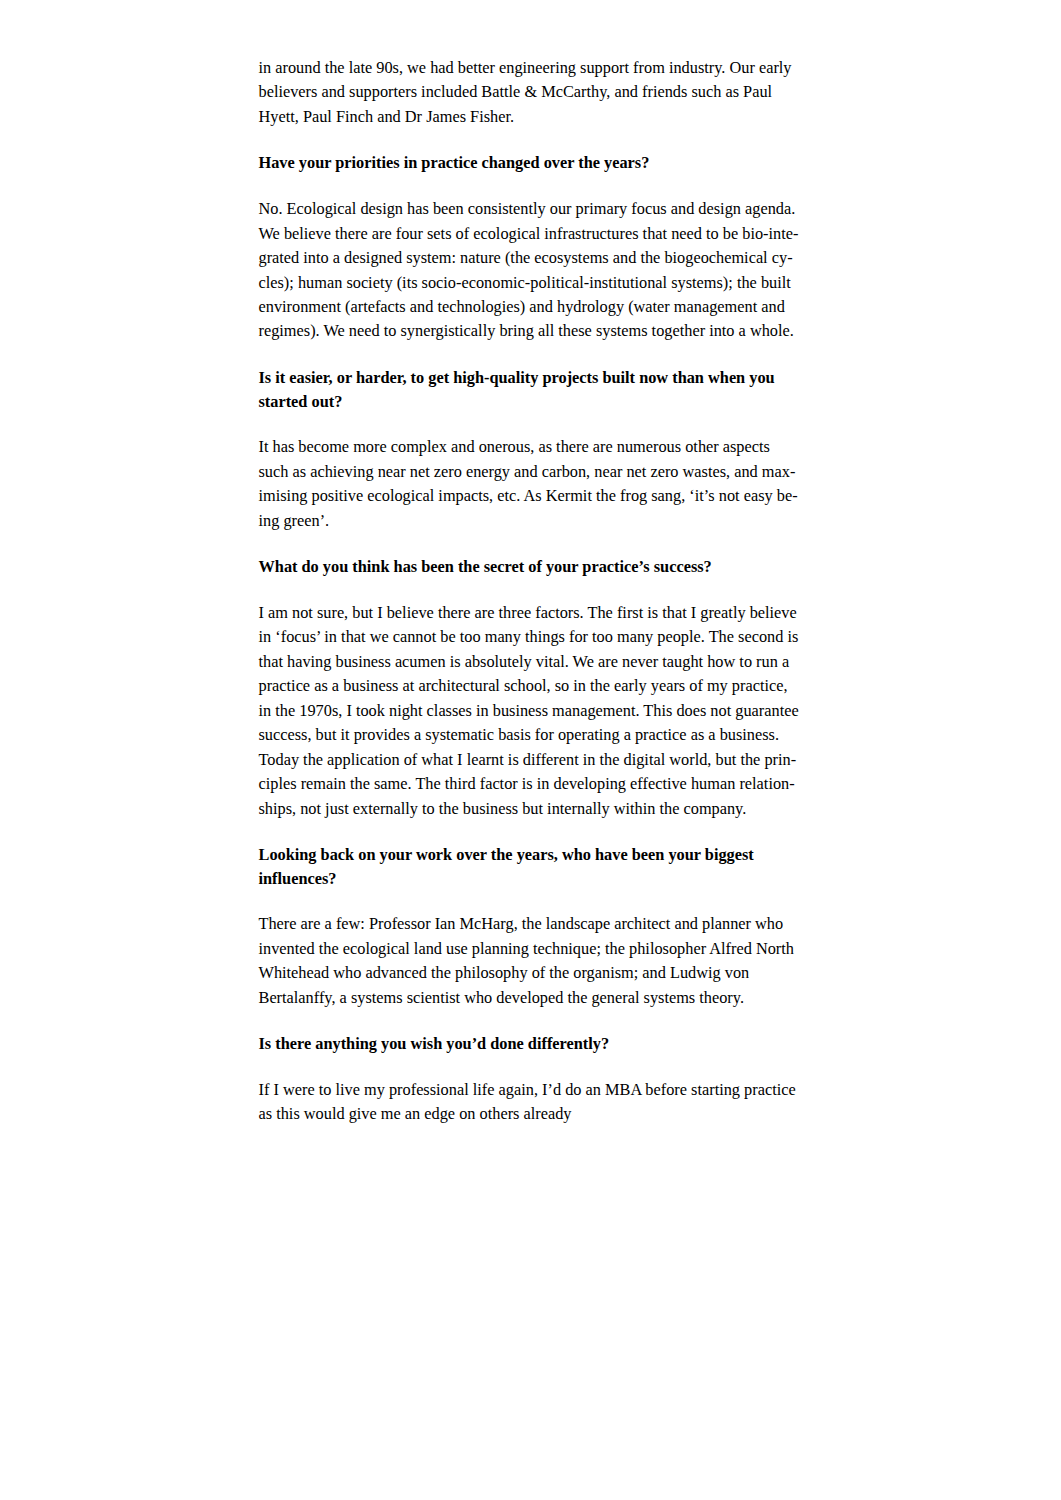in around the late 90s, we had better engineering support from industry. Our early believers and supporters included Battle & McCarthy, and friends such as Paul Hyett, Paul Finch and Dr James Fisher.
Have your priorities in practice changed over the years?
No. Ecological design has been consistently our primary focus and design agenda. We believe there are four sets of ecological infrastructures that need to be bio-integrated into a designed system: nature (the ecosystems and the biogeochemical cycles); human society (its socio-economic-political-institutional systems); the built environment (artefacts and technologies) and hydrology (water management and regimes). We need to synergistically bring all these systems together into a whole.
Is it easier, or harder, to get high-quality projects built now than when you started out?
It has become more complex and onerous, as there are numerous other aspects such as achieving near net zero energy and carbon, near net zero wastes, and maximising positive ecological impacts, etc. As Kermit the frog sang, ‘it’s not easy being green’.
What do you think has been the secret of your practice’s success?
I am not sure, but I believe there are three factors. The first is that I greatly believe in ‘focus’ in that we cannot be too many things for too many people. The second is that having business acumen is absolutely vital. We are never taught how to run a practice as a business at architectural school, so in the early years of my practice, in the 1970s, I took night classes in business management. This does not guarantee success, but it provides a systematic basis for operating a practice as a business. Today the application of what I learnt is different in the digital world, but the principles remain the same. The third factor is in developing effective human relationships, not just externally to the business but internally within the company.
Looking back on your work over the years, who have been your biggest influences?
There are a few: Professor Ian McHarg, the landscape architect and planner who invented the ecological land use planning technique; the philosopher Alfred North Whitehead who advanced the philosophy of the organism; and Ludwig von Bertalanffy, a systems scientist who developed the general systems theory.
Is there anything you wish you’d done differently?
If I were to live my professional life again, I’d do an MBA before starting practice as this would give me an edge on others already